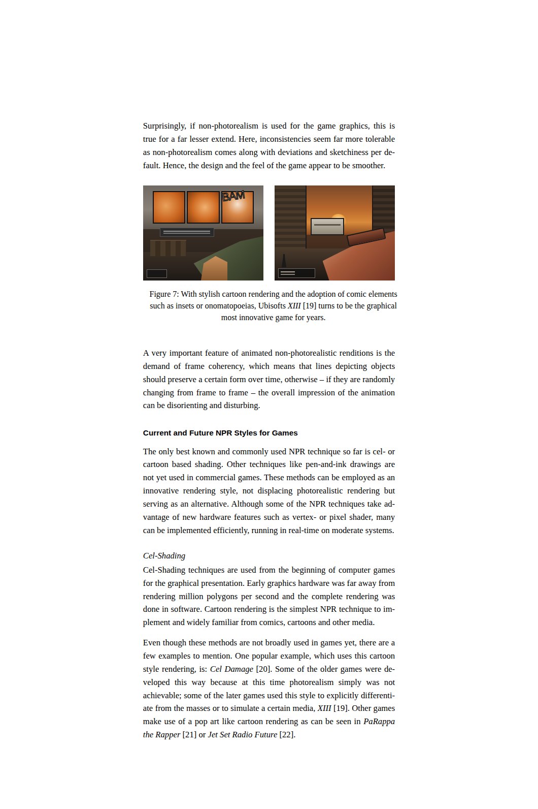Surprisingly, if non-photorealism is used for the game graphics, this is true for a far lesser extend. Here, inconsistencies seem far more tolerable as non-photorealism comes along with deviations and sketchiness per default. Hence, the design and the feel of the game appear to be smoother.
BAM
Figure 7: With stylish cartoon rendering and the adoption of comic elements such as insets or onomatopoeias, Ubisofts XIII [19] turns to be the graphical most innovative game for years.
A very important feature of animated non-photorealistic renditions is the demand of frame coherency, which means that lines depicting objects should preserve a certain form over time, otherwise – if they are randomly changing from frame to frame – the overall impression of the animation can be disorienting and disturbing.
Current and Future NPR Styles for Games
The only best known and commonly used NPR technique so far is cel- or cartoon based shading. Other techniques like pen-and-ink drawings are not yet used in commercial games. These methods can be employed as an innovative rendering style, not displacing photorealistic rendering but serving as an alternative. Although some of the NPR techniques take advantage of new hardware features such as vertex- or pixel shader, many can be implemented efficiently, running in real-time on moderate systems.
Cel-Shading
Cel-Shading techniques are used from the beginning of computer games for the graphical presentation. Early graphics hardware was far away from rendering million polygons per second and the complete rendering was done in software. Cartoon rendering is the simplest NPR technique to implement and widely familiar from comics, cartoons and other media.
Even though these methods are not broadly used in games yet, there are a few examples to mention. One popular example, which uses this cartoon style rendering, is: Cel Damage [20]. Some of the older games were developed this way because at this time photorealism simply was not achievable; some of the later games used this style to explicitly differentiate from the masses or to simulate a certain media, XIII [19]. Other games make use of a pop art like cartoon rendering as can be seen in PaRappa the Rapper [21] or Jet Set Radio Future [22].